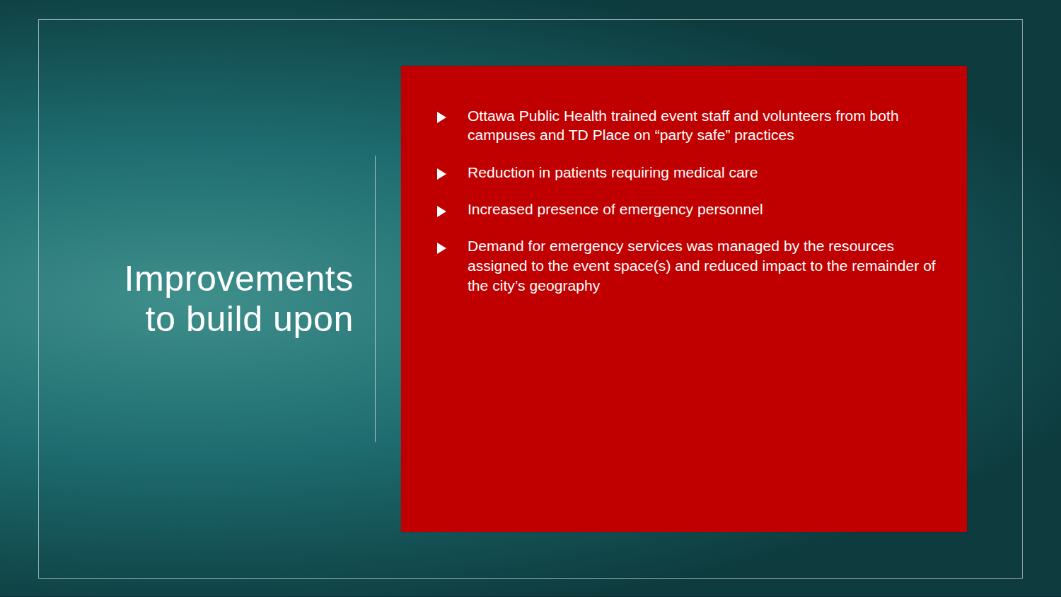Improvements
to build upon
Ottawa Public Health trained event staff and volunteers from both campuses and TD Place on “party safe” practices
Reduction in patients requiring medical care
Increased presence of emergency personnel
Demand for emergency services was managed by the resources assigned to the event space(s) and reduced impact to the remainder of the city’s geography